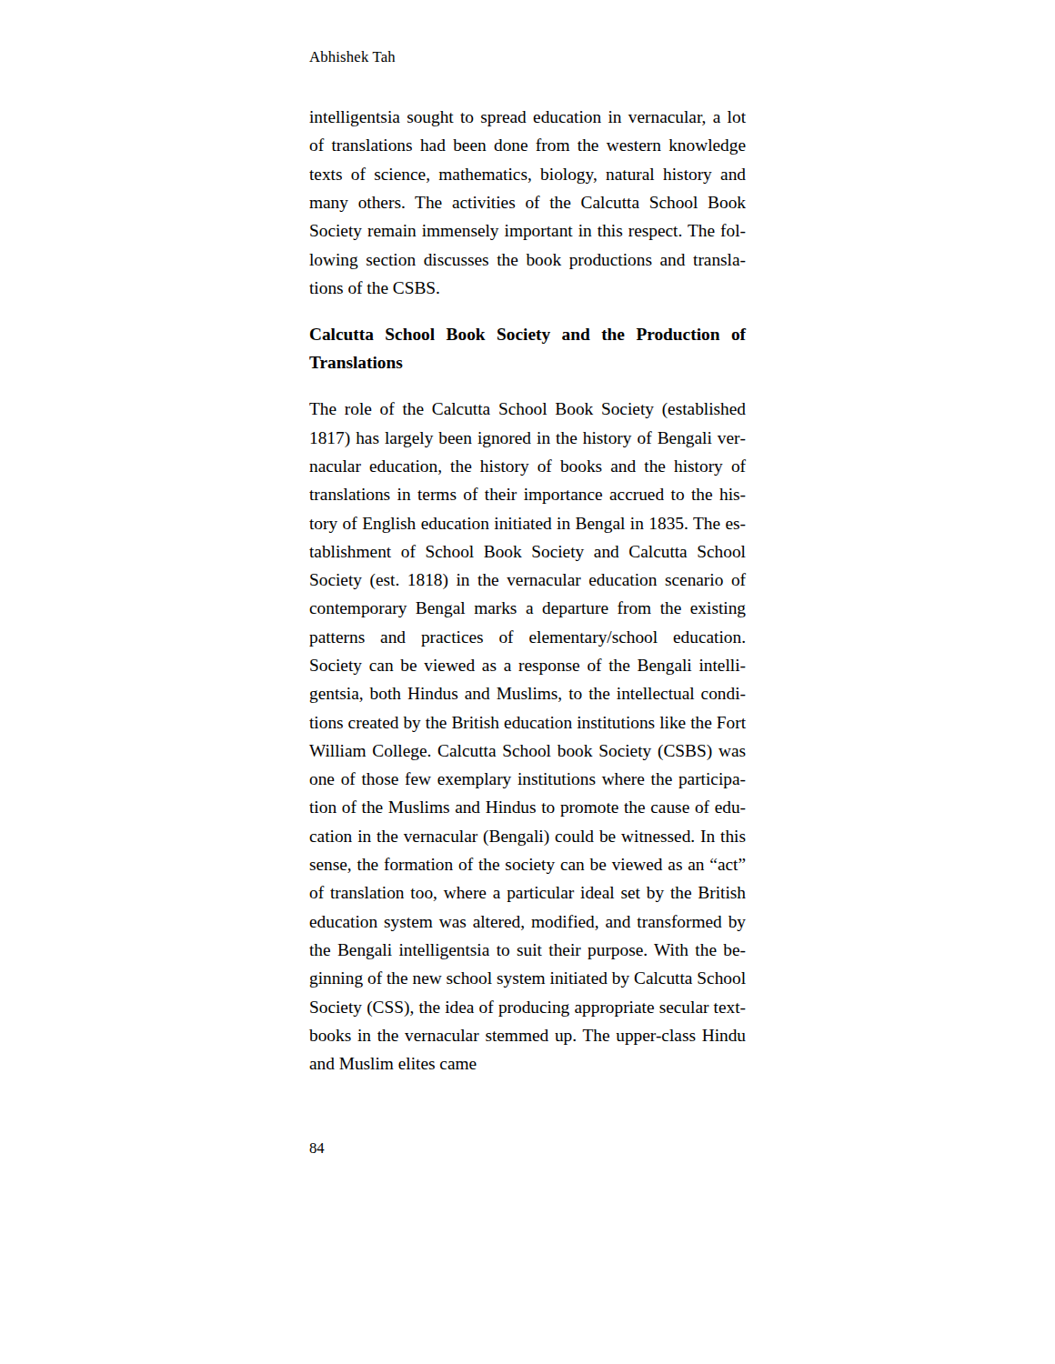Abhishek Tah
intelligentsia sought to spread education in vernacular, a lot of translations had been done from the western knowledge texts of science, mathematics, biology, natural history and many others. The activities of the Calcutta School Book Society remain immensely important in this respect. The following section discusses the book productions and translations of the CSBS.
Calcutta School Book Society and the Production of Translations
The role of the Calcutta School Book Society (established 1817) has largely been ignored in the history of Bengali vernacular education, the history of books and the history of translations in terms of their importance accrued to the history of English education initiated in Bengal in 1835. The establishment of School Book Society and Calcutta School Society (est. 1818) in the vernacular education scenario of contemporary Bengal marks a departure from the existing patterns and practices of elementary/school education. Society can be viewed as a response of the Bengali intelligentsia, both Hindus and Muslims, to the intellectual conditions created by the British education institutions like the Fort William College. Calcutta School book Society (CSBS) was one of those few exemplary institutions where the participation of the Muslims and Hindus to promote the cause of education in the vernacular (Bengali) could be witnessed. In this sense, the formation of the society can be viewed as an “act” of translation too, where a particular ideal set by the British education system was altered, modified, and transformed by the Bengali intelligentsia to suit their purpose. With the beginning of the new school system initiated by Calcutta School Society (CSS), the idea of producing appropriate secular textbooks in the vernacular stemmed up. The upper-class Hindu and Muslim elites came
84